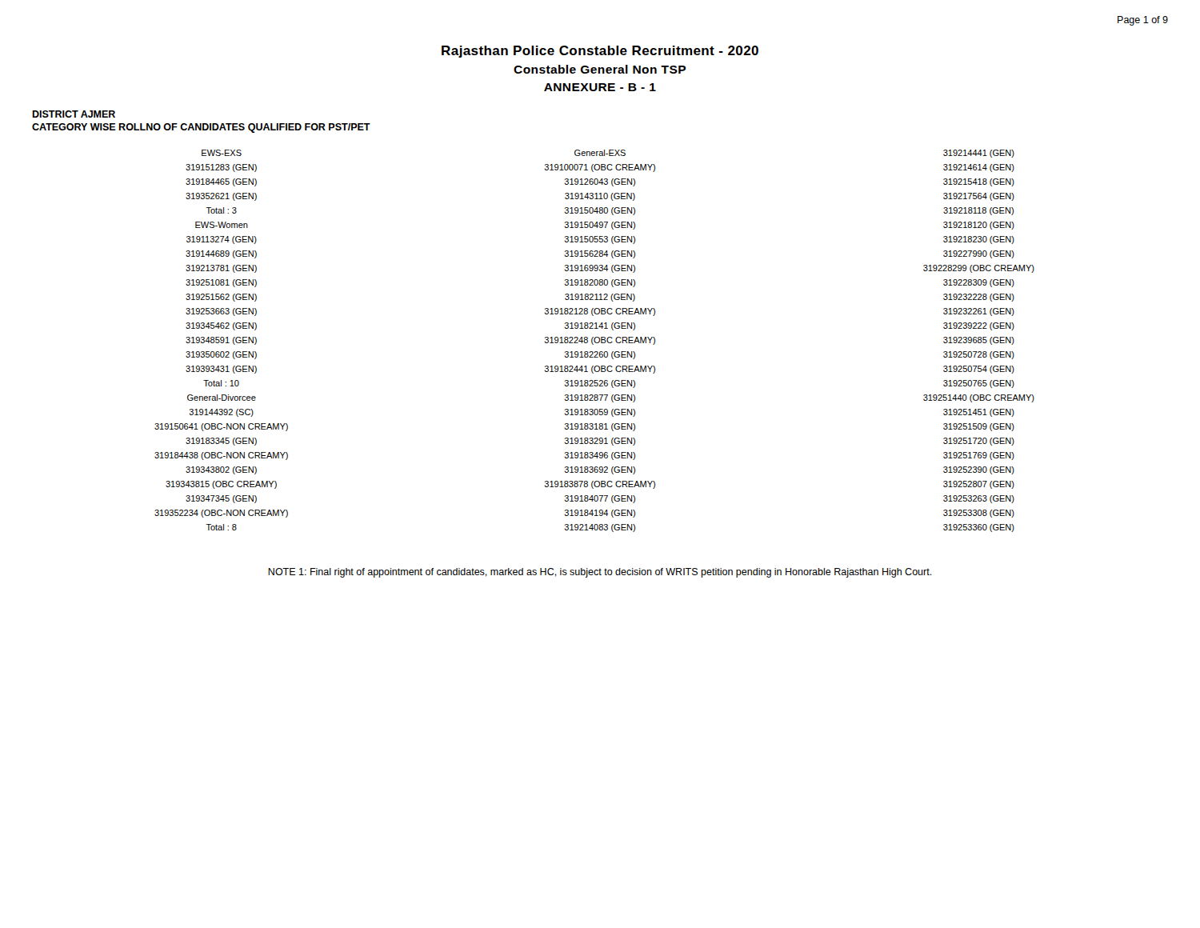Page 1 of 9
Rajasthan Police Constable Recruitment - 2020
Constable General Non TSP
ANNEXURE - B - 1
DISTRICT AJMER
CATEGORY WISE ROLLNO OF CANDIDATES QUALIFIED FOR PST/PET
| / EWS-EXS / / 319151283 (GEN) / / 319184465 (GEN) / / 319352621 (GEN) / / Total : 3 / / EWS-Women / / 319113274 (GEN) / / 319144689 (GEN) / / 319213781 (GEN) / / 319251081 (GEN) / / 319251562 (GEN) / / 319253663 (GEN) / / 319345462 (GEN) / / 319348591 (GEN) / / 319350602 (GEN) / / 319393431 (GEN) / / Total : 10 / / General-Divorcee / / 319144392 (SC) / / 319150641 (OBC-NON CREAMY) / / 319183345 (GEN) / / 319184438 (OBC-NON CREAMY) / / 319343802 (GEN) / / 319343815 (OBC CREAMY) / / 319347345 (GEN) / / 319352234 (OBC-NON CREAMY) / / Total : 8 / | / General-EXS / / 319100071 (OBC CREAMY) / / 319126043 (GEN) / / 319143110 (GEN) / / 319150480 (GEN) / / 319150497 (GEN) / / 319150553 (GEN) / / 319156284 (GEN) / / 319169934 (GEN) / / 319182080 (GEN) / / 319182112 (GEN) / / 319182128 (OBC CREAMY) / / 319182141 (GEN) / / 319182248 (OBC CREAMY) / / 319182260 (GEN) / / 319182441 (OBC CREAMY) / / 319182526 (GEN) / / 319182877 (GEN) / / 319183059 (GEN) / / 319183181 (GEN) / / 319183291 (GEN) / / 319183496 (GEN) / / 319183692 (GEN) / / 319183878 (OBC CREAMY) / / 319184077 (GEN) / / 319184194 (GEN) / / 319214083 (GEN) / | / 319214441 (GEN) / / 319214614 (GEN) / / 319215418 (GEN) / / 319217564 (GEN) / / 319218118 (GEN) / / 319218120 (GEN) / / 319218230 (GEN) / / 319227990 (GEN) / / 319228299 (OBC CREAMY) / / 319228309 (GEN) / / 319232228 (GEN) / / 319232261 (GEN) / / 319239222 (GEN) / / 319239685 (GEN) / / 319250728 (GEN) / / 319250754 (GEN) / / 319250765 (GEN) / / 319251440 (OBC CREAMY) / / 319251451 (GEN) / / 319251509 (GEN) / / 319251720 (GEN) / / 319251769 (GEN) / / 319252390 (GEN) / / 319252807 (GEN) / / 319253263 (GEN) / / 319253308 (GEN) / / 319253360 (GEN) / |
NOTE 1: Final right of appointment of candidates, marked as HC, is subject to decision of WRITS petition pending in Honorable Rajasthan High Court.